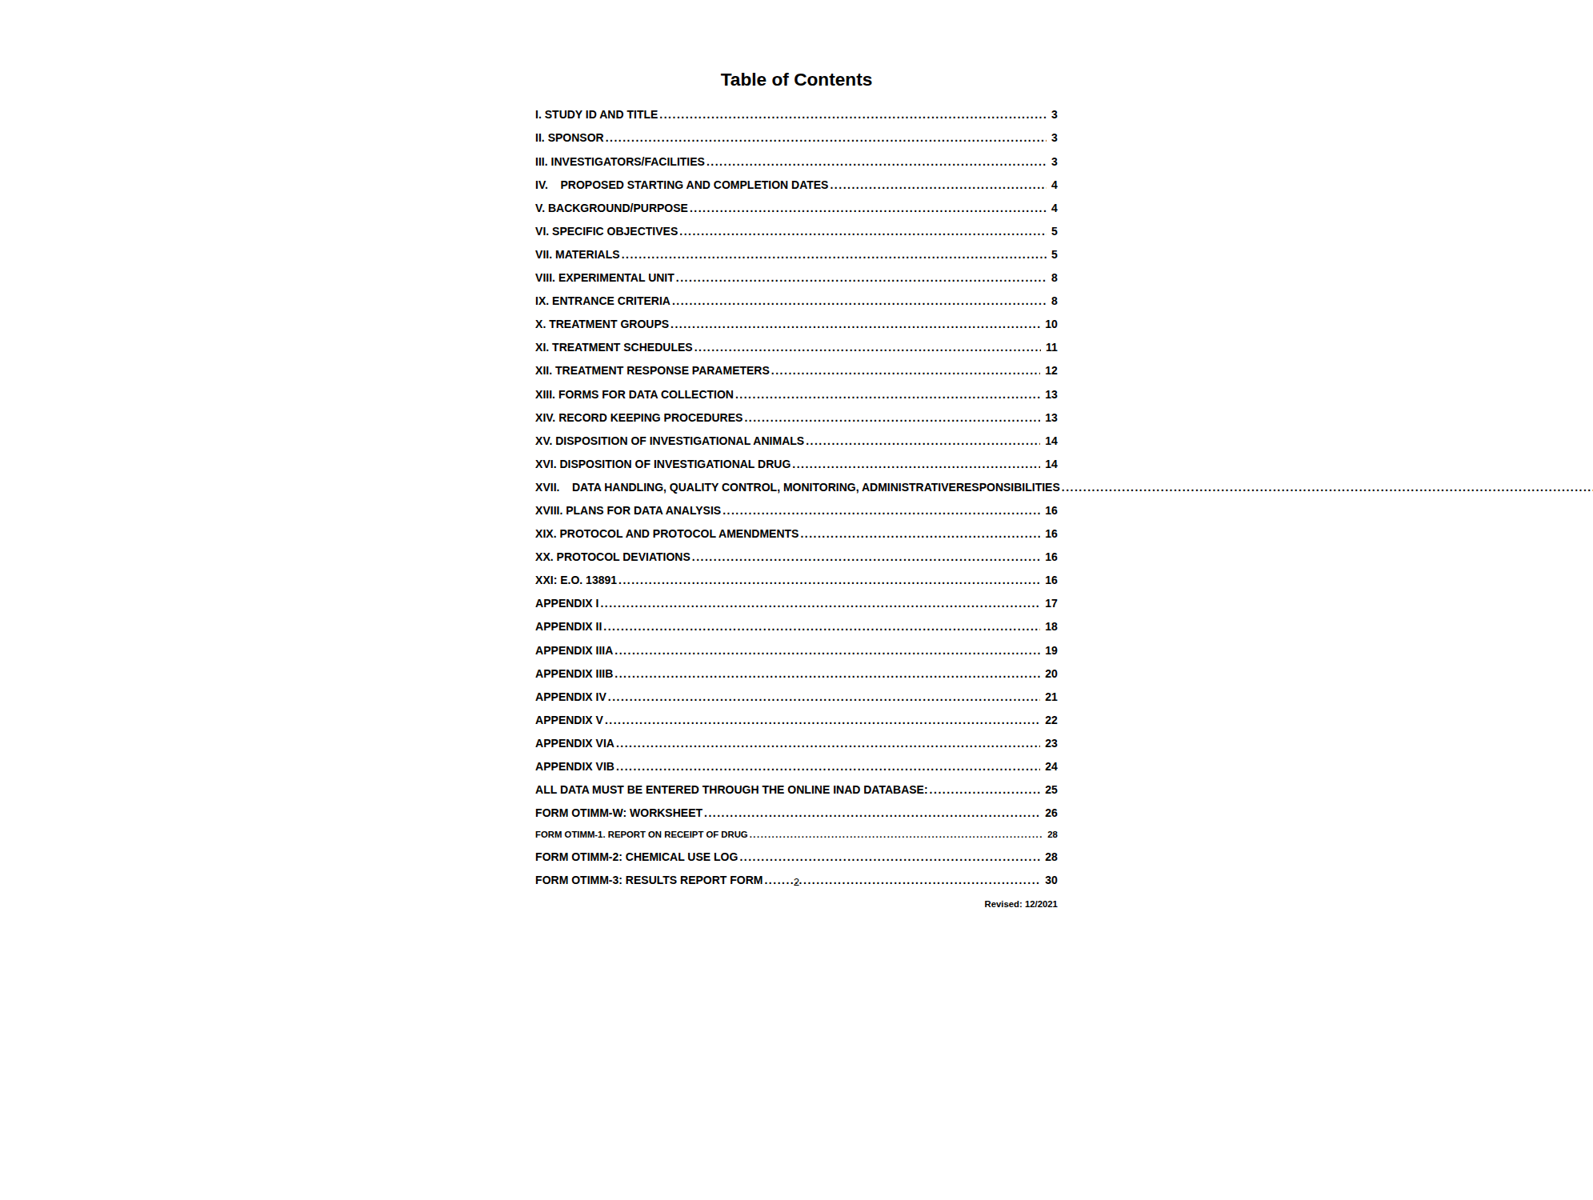Table of Contents
I. STUDY ID AND TITLE.................................................................................................................................. 3
II. SPONSOR................................................................................................................................................. 3
III. INVESTIGATORS/FACILITIES................................................................................................................. 3
IV. PROPOSED STARTING AND COMPLETION DATES......................................................................... 4
V. BACKGROUND/PURPOSE......................................................................................................................... 4
VI. SPECIFIC OBJECTIVES............................................................................................................................. 5
VII. MATERIALS............................................................................................................................................. 5
VIII. EXPERIMENTAL UNIT............................................................................................................................. 8
IX. ENTRANCE CRITERIA............................................................................................................................... 8
X. TREATMENT GROUPS................................................................................................................................ 10
XI. TREATMENT SCHEDULES..................................................................................................................... 11
XII. TREATMENT RESPONSE PARAMETERS......................................................................................... 12
XIII. FORMS FOR DATA COLLECTION....................................................................................................... 13
XIV. RECORD KEEPING PROCEDURES..................................................................................................... 13
XV. DISPOSITION OF INVESTIGATIONAL ANIMALS............................................................................... 14
XVI. DISPOSITION OF INVESTIGATIONAL DRUG..................................................................................... 14
XVII. DATA HANDLING, QUALITY CONTROL, MONITORING, ADMINISTRATIVE RESPONSIBILITIES................................................................................................................................................. 14
XVIII. PLANS FOR DATA ANALYSIS........................................................................................................... 16
XIX. PROTOCOL AND PROTOCOL AMENDMENTS.................................................................................. 16
XX. PROTOCOL DEVIATIONS..................................................................................................................... 16
XXI: E.O. 13891............................................................................................................................................. 16
APPENDIX I................................................................................................................................................. 17
APPENDIX II................................................................................................................................................ 18
APPENDIX IIIA............................................................................................................................................ 19
APPENDIX IIIB............................................................................................................................................ 20
APPENDIX IV.............................................................................................................................................. 21
APPENDIX V................................................................................................................................................ 22
APPENDIX VIA............................................................................................................................................ 23
APPENDIX VIB............................................................................................................................................ 24
ALL DATA MUST BE ENTERED THROUGH THE ONLINE INAD DATABASE:..................................... 25
FORM OTIMM-W: WORKSHEET................................................................................................................. 26
FORM OTIMM-1. REPORT ON RECEIPT OF DRUG............................................................................................. 28
FORM OTIMM-2: CHEMICAL USE LOG....................................................................................................... 28
FORM OTIMM-3: RESULTS REPORT FORM........................................................................................... 30
2
Revised: 12/2021